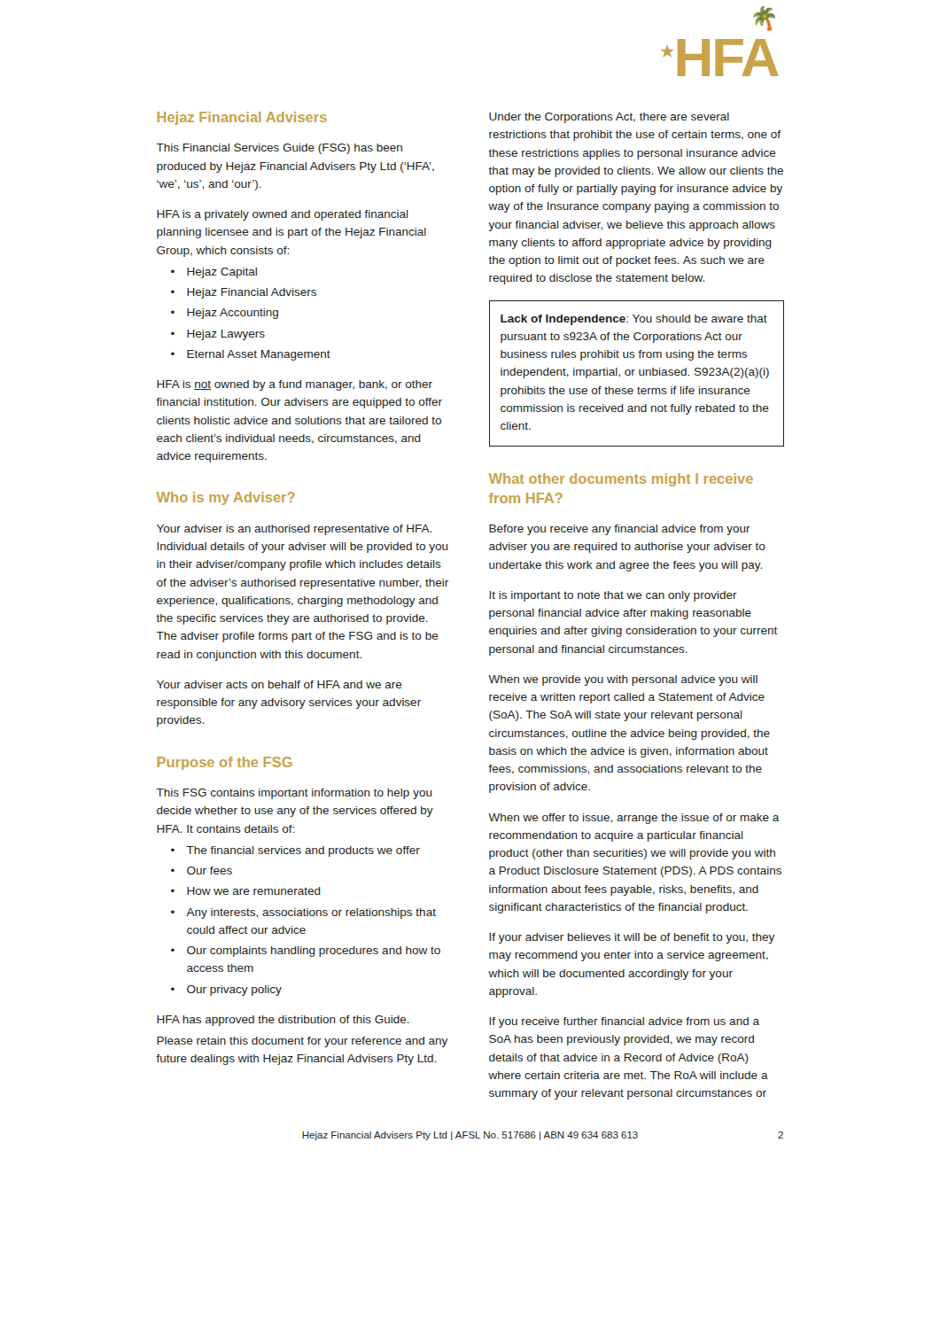🌴 ★HFA
Hejaz Financial Advisers
This Financial Services Guide (FSG) has been produced by Hejaz Financial Advisers Pty Ltd (‘HFA’, ‘we’, ‘us’, and ‘our’).
HFA is a privately owned and operated financial planning licensee and is part of the Hejaz Financial Group, which consists of:
Hejaz Capital
Hejaz Financial Advisers
Hejaz Accounting
Hejaz Lawyers
Eternal Asset Management
HFA is not owned by a fund manager, bank, or other financial institution. Our advisers are equipped to offer clients holistic advice and solutions that are tailored to each client’s individual needs, circumstances, and advice requirements.
Who is my Adviser?
Your adviser is an authorised representative of HFA. Individual details of your adviser will be provided to you in their adviser/company profile which includes details of the adviser’s authorised representative number, their experience, qualifications, charging methodology and the specific services they are authorised to provide. The adviser profile forms part of the FSG and is to be read in conjunction with this document.
Your adviser acts on behalf of HFA and we are responsible for any advisory services your adviser provides.
Purpose of the FSG
This FSG contains important information to help you decide whether to use any of the services offered by HFA. It contains details of:
The financial services and products we offer
Our fees
How we are remunerated
Any interests, associations or relationships that could affect our advice
Our complaints handling procedures and how to access them
Our privacy policy
HFA has approved the distribution of this Guide.
Please retain this document for your reference and any future dealings with Hejaz Financial Advisers Pty Ltd.
Under the Corporations Act, there are several restrictions that prohibit the use of certain terms, one of these restrictions applies to personal insurance advice that may be provided to clients. We allow our clients the option of fully or partially paying for insurance advice by way of the Insurance company paying a commission to your financial adviser, we believe this approach allows many clients to afford appropriate advice by providing the option to limit out of pocket fees. As such we are required to disclose the statement below.
Lack of Independence: You should be aware that pursuant to s923A of the Corporations Act our business rules prohibit us from using the terms independent, impartial, or unbiased. S923A(2)(a)(i) prohibits the use of these terms if life insurance commission is received and not fully rebated to the client.
What other documents might I receive from HFA?
Before you receive any financial advice from your adviser you are required to authorise your adviser to undertake this work and agree the fees you will pay.
It is important to note that we can only provider personal financial advice after making reasonable enquiries and after giving consideration to your current personal and financial circumstances.
When we provide you with personal advice you will receive a written report called a Statement of Advice (SoA). The SoA will state your relevant personal circumstances, outline the advice being provided, the basis on which the advice is given, information about fees, commissions, and associations relevant to the provision of advice.
When we offer to issue, arrange the issue of or make a recommendation to acquire a particular financial product (other than securities) we will provide you with a Product Disclosure Statement (PDS). A PDS contains information about fees payable, risks, benefits, and significant characteristics of the financial product.
If your adviser believes it will be of benefit to you, they may recommend you enter into a service agreement, which will be documented accordingly for your approval.
If you receive further financial advice from us and a SoA has been previously provided, we may record details of that advice in a Record of Advice (RoA) where certain criteria are met. The RoA will include a summary of your relevant personal circumstances or
Hejaz Financial Advisers Pty Ltd | AFSL No. 517686 | ABN 49 634 683 613 2